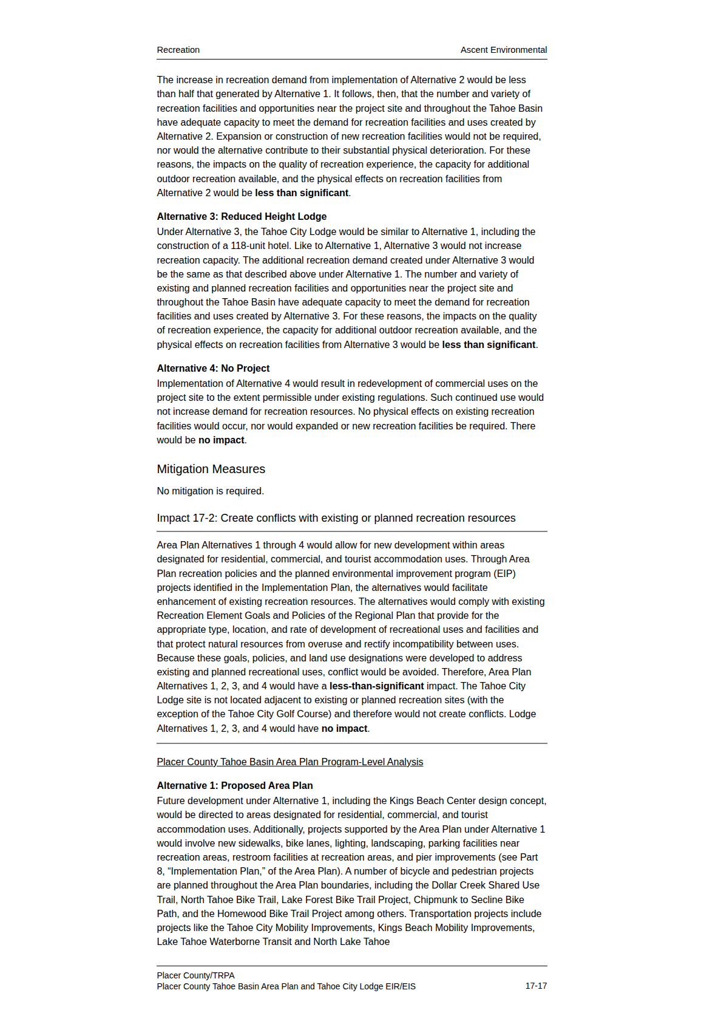Recreation
Ascent Environmental
The increase in recreation demand from implementation of Alternative 2 would be less than half that generated by Alternative 1. It follows, then, that the number and variety of recreation facilities and opportunities near the project site and throughout the Tahoe Basin have adequate capacity to meet the demand for recreation facilities and uses created by Alternative 2. Expansion or construction of new recreation facilities would not be required, nor would the alternative contribute to their substantial physical deterioration. For these reasons, the impacts on the quality of recreation experience, the capacity for additional outdoor recreation available, and the physical effects on recreation facilities from Alternative 2 would be less than significant.
Alternative 3: Reduced Height Lodge
Under Alternative 3, the Tahoe City Lodge would be similar to Alternative 1, including the construction of a 118-unit hotel. Like to Alternative 1, Alternative 3 would not increase recreation capacity. The additional recreation demand created under Alternative 3 would be the same as that described above under Alternative 1. The number and variety of existing and planned recreation facilities and opportunities near the project site and throughout the Tahoe Basin have adequate capacity to meet the demand for recreation facilities and uses created by Alternative 3. For these reasons, the impacts on the quality of recreation experience, the capacity for additional outdoor recreation available, and the physical effects on recreation facilities from Alternative 3 would be less than significant.
Alternative 4: No Project
Implementation of Alternative 4 would result in redevelopment of commercial uses on the project site to the extent permissible under existing regulations. Such continued use would not increase demand for recreation resources. No physical effects on existing recreation facilities would occur, nor would expanded or new recreation facilities be required. There would be no impact.
Mitigation Measures
No mitigation is required.
Impact 17-2: Create conflicts with existing or planned recreation resources
Area Plan Alternatives 1 through 4 would allow for new development within areas designated for residential, commercial, and tourist accommodation uses. Through Area Plan recreation policies and the planned environmental improvement program (EIP) projects identified in the Implementation Plan, the alternatives would facilitate enhancement of existing recreation resources. The alternatives would comply with existing Recreation Element Goals and Policies of the Regional Plan that provide for the appropriate type, location, and rate of development of recreational uses and facilities and that protect natural resources from overuse and rectify incompatibility between uses. Because these goals, policies, and land use designations were developed to address existing and planned recreational uses, conflict would be avoided. Therefore, Area Plan Alternatives 1, 2, 3, and 4 would have a less-than-significant impact. The Tahoe City Lodge site is not located adjacent to existing or planned recreation sites (with the exception of the Tahoe City Golf Course) and therefore would not create conflicts. Lodge Alternatives 1, 2, 3, and 4 would have no impact.
Placer County Tahoe Basin Area Plan Program-Level Analysis
Alternative 1: Proposed Area Plan
Future development under Alternative 1, including the Kings Beach Center design concept, would be directed to areas designated for residential, commercial, and tourist accommodation uses. Additionally, projects supported by the Area Plan under Alternative 1 would involve new sidewalks, bike lanes, lighting, landscaping, parking facilities near recreation areas, restroom facilities at recreation areas, and pier improvements (see Part 8, “Implementation Plan,” of the Area Plan). A number of bicycle and pedestrian projects are planned throughout the Area Plan boundaries, including the Dollar Creek Shared Use Trail, North Tahoe Bike Trail, Lake Forest Bike Trail Project, Chipmunk to Secline Bike Path, and the Homewood Bike Trail Project among others. Transportation projects include projects like the Tahoe City Mobility Improvements, Kings Beach Mobility Improvements, Lake Tahoe Waterborne Transit and North Lake Tahoe
Placer County/TRPA
Placer County Tahoe Basin Area Plan and Tahoe City Lodge EIR/EIS
17-17